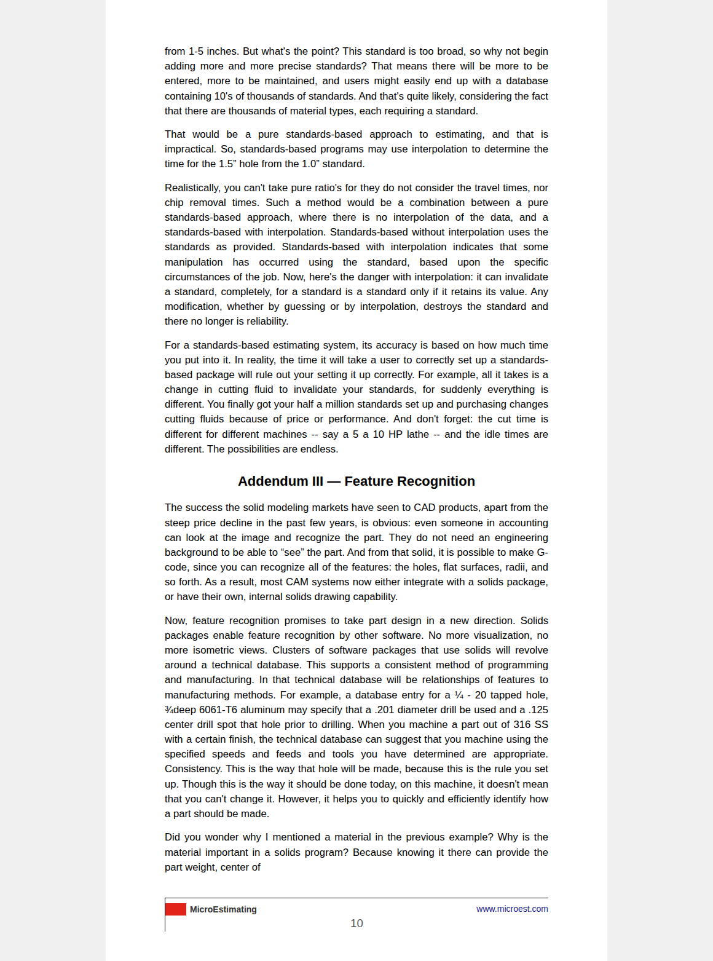from 1-5 inches. But what's the point? This standard is too broad, so why not begin adding more and more precise standards? That means there will be more to be entered, more to be maintained, and users might easily end up with a database containing 10's of thousands of standards. And that's quite likely, considering the fact that there are thousands of material types, each requiring a standard.
That would be a pure standards-based approach to estimating, and that is impractical. So, standards-based programs may use interpolation to determine the time for the 1.5” hole from the 1.0” standard.
Realistically, you can't take pure ratio's for they do not consider the travel times, nor chip removal times. Such a method would be a combination between a pure standards-based approach, where there is no interpolation of the data, and a standards-based with interpolation. Standards-based without interpolation uses the standards as provided. Standards-based with interpolation indicates that some manipulation has occurred using the standard, based upon the specific circumstances of the job. Now, here's the danger with interpolation: it can invalidate a standard, completely, for a standard is a standard only if it retains its value. Any modification, whether by guessing or by interpolation, destroys the standard and there no longer is reliability.
For a standards-based estimating system, its accuracy is based on how much time you put into it. In reality, the time it will take a user to correctly set up a standards-based package will rule out your setting it up correctly. For example, all it takes is a change in cutting fluid to invalidate your standards, for suddenly everything is different. You finally got your half a million standards set up and purchasing changes cutting fluids because of price or performance. And don't forget: the cut time is different for different machines -- say a 5 a 10 HP lathe -- and the idle times are different. The possibilities are endless.
Addendum III — Feature Recognition
The success the solid modeling markets have seen to CAD products, apart from the steep price decline in the past few years, is obvious: even someone in accounting can look at the image and recognize the part. They do not need an engineering background to be able to “see” the part. And from that solid, it is possible to make G-code, since you can recognize all of the features: the holes, flat surfaces, radii, and so forth. As a result, most CAM systems now either integrate with a solids package, or have their own, internal solids drawing capability.
Now, feature recognition promises to take part design in a new direction. Solids packages enable feature recognition by other software. No more visualization, no more isometric views. Clusters of software packages that use solids will revolve around a technical database. This supports a consistent method of programming and manufacturing. In that technical database will be relationships of features to manufacturing methods. For example, a database entry for a ¼ - 20 tapped hole, ¾deep 6061-T6 aluminum may specify that a .201 diameter drill be used and a .125 center drill spot that hole prior to drilling. When you machine a part out of 316 SS with a certain finish, the technical database can suggest that you machine using the specified speeds and feeds and tools you have determined are appropriate. Consistency. This is the way that hole will be made, because this is the rule you set up. Though this is the way it should be done today, on this machine, it doesn't mean that you can't change it. However, it helps you to quickly and efficiently identify how a part should be made.
Did you wonder why I mentioned a material in the previous example? Why is the material important in a solids program? Because knowing it there can provide the part weight, center of
MicroEstimating 10 www.microest.com